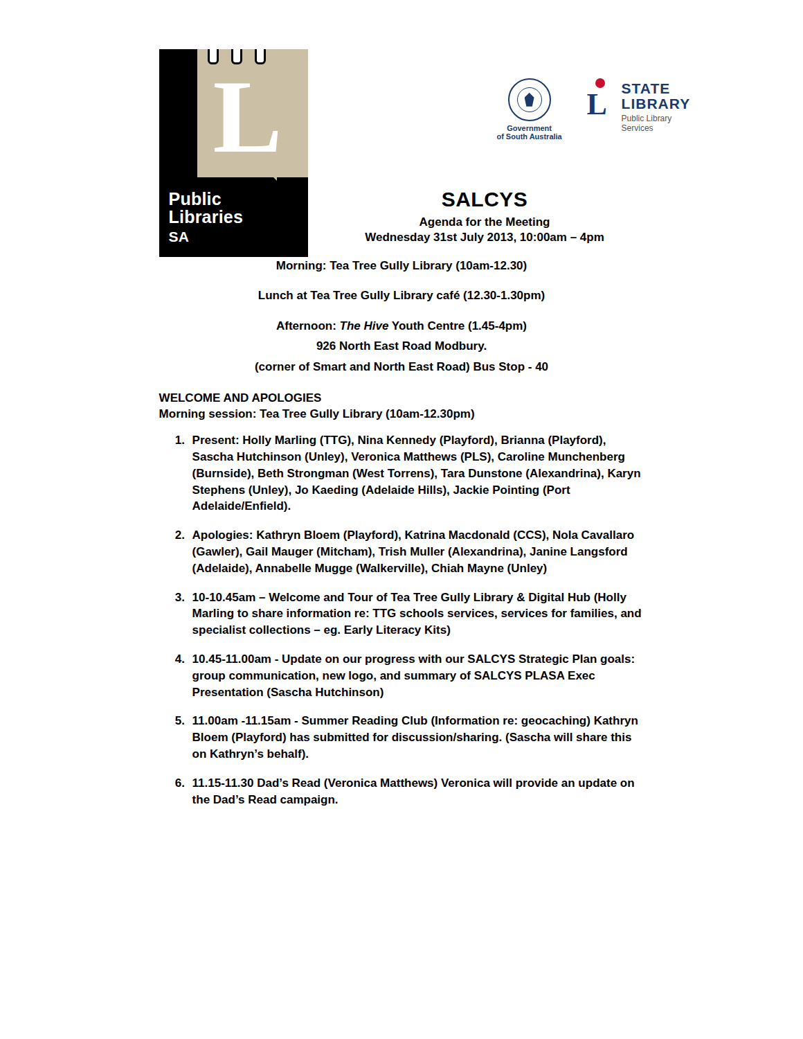L
Public
Libraries
SA
Government
of South Australia
L
STATE
LIBRARY
Public Library
Services
SALCYS
Agenda for the Meeting
Wednesday 31st July 2013, 10:00am – 4pm
Morning: Tea Tree Gully Library (10am-12.30)
Lunch at Tea Tree Gully Library café (12.30-1.30pm)
Afternoon: The Hive Youth Centre (1.45-4pm)
926 North East Road Modbury.
(corner of Smart and North East Road) Bus Stop - 40
WELCOME AND APOLOGIES
Morning session: Tea Tree Gully Library (10am-12.30pm)
Present: Holly Marling (TTG), Nina Kennedy (Playford), Brianna (Playford), Sascha Hutchinson (Unley), Veronica Matthews (PLS), Caroline Munchenberg (Burnside), Beth Strongman (West Torrens), Tara Dunstone (Alexandrina), Karyn Stephens (Unley), Jo Kaeding (Adelaide Hills), Jackie Pointing (Port Adelaide/Enfield).
Apologies: Kathryn Bloem (Playford), Katrina Macdonald (CCS), Nola Cavallaro (Gawler), Gail Mauger (Mitcham), Trish Muller (Alexandrina), Janine Langsford (Adelaide), Annabelle Mugge (Walkerville), Chiah Mayne (Unley)
10-10.45am – Welcome and Tour of Tea Tree Gully Library & Digital Hub (Holly Marling to share information re: TTG schools services, services for families, and specialist collections – eg. Early Literacy Kits)
10.45-11.00am - Update on our progress with our SALCYS Strategic Plan goals: group communication, new logo, and summary of SALCYS PLASA Exec Presentation (Sascha Hutchinson)
11.00am -11.15am - Summer Reading Club (Information re: geocaching) Kathryn Bloem (Playford) has submitted for discussion/sharing. (Sascha will share this on Kathryn’s behalf).
11.15-11.30 Dad’s Read (Veronica Matthews) Veronica will provide an update on the Dad’s Read campaign.